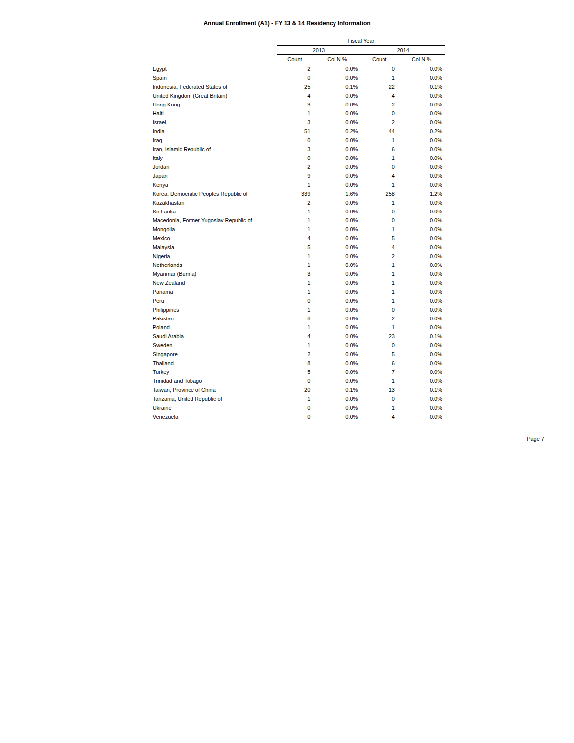Annual Enrollment (A1) - FY 13 & 14 Residency Information
| | | Fiscal Year |
| --- | --- | --- |
| | | 2013 | 2014 |
| | | Count | Col N % | Count | Col N % |
| | Egypt | 2 | 0.0% | 0 | 0.0% |
| | Spain | 0 | 0.0% | 1 | 0.0% |
| | Indonesia, Federated States of | 25 | 0.1% | 22 | 0.1% |
| | United Kingdom (Great Britain) | 4 | 0.0% | 4 | 0.0% |
| | Hong Kong | 3 | 0.0% | 2 | 0.0% |
| | Haiti | 1 | 0.0% | 0 | 0.0% |
| | Israel | 3 | 0.0% | 2 | 0.0% |
| | India | 51 | 0.2% | 44 | 0.2% |
| | Iraq | 0 | 0.0% | 1 | 0.0% |
| | Iran, Islamic Republic of | 3 | 0.0% | 6 | 0.0% |
| | Italy | 0 | 0.0% | 1 | 0.0% |
| | Jordan | 2 | 0.0% | 0 | 0.0% |
| | Japan | 9 | 0.0% | 4 | 0.0% |
| | Kenya | 1 | 0.0% | 1 | 0.0% |
| | Korea, Democratic Peoples Republic of | 339 | 1.6% | 258 | 1.2% |
| | Kazakhastan | 2 | 0.0% | 1 | 0.0% |
| | Sri Lanka | 1 | 0.0% | 0 | 0.0% |
| | Macedonia, Former Yugoslav Republic of | 1 | 0.0% | 0 | 0.0% |
| | Mongolia | 1 | 0.0% | 1 | 0.0% |
| | Mexico | 4 | 0.0% | 5 | 0.0% |
| | Malaysia | 5 | 0.0% | 4 | 0.0% |
| | Nigeria | 1 | 0.0% | 2 | 0.0% |
| | Netherlands | 1 | 0.0% | 1 | 0.0% |
| | Myanmar (Burma) | 3 | 0.0% | 1 | 0.0% |
| | New Zealand | 1 | 0.0% | 1 | 0.0% |
| | Panama | 1 | 0.0% | 1 | 0.0% |
| | Peru | 0 | 0.0% | 1 | 0.0% |
| | Philippines | 1 | 0.0% | 0 | 0.0% |
| | Pakistan | 8 | 0.0% | 2 | 0.0% |
| | Poland | 1 | 0.0% | 1 | 0.0% |
| | Saudi Arabia | 4 | 0.0% | 23 | 0.1% |
| | Sweden | 1 | 0.0% | 0 | 0.0% |
| | Singapore | 2 | 0.0% | 5 | 0.0% |
| | Thailand | 8 | 0.0% | 6 | 0.0% |
| | Turkey | 5 | 0.0% | 7 | 0.0% |
| | Trinidad and Tobago | 0 | 0.0% | 1 | 0.0% |
| | Taiwan, Province of China | 20 | 0.1% | 13 | 0.1% |
| | Tanzania, United Republic of | 1 | 0.0% | 0 | 0.0% |
| | Ukraine | 0 | 0.0% | 1 | 0.0% |
| | Venezuela | 0 | 0.0% | 4 | 0.0% |
Page 7